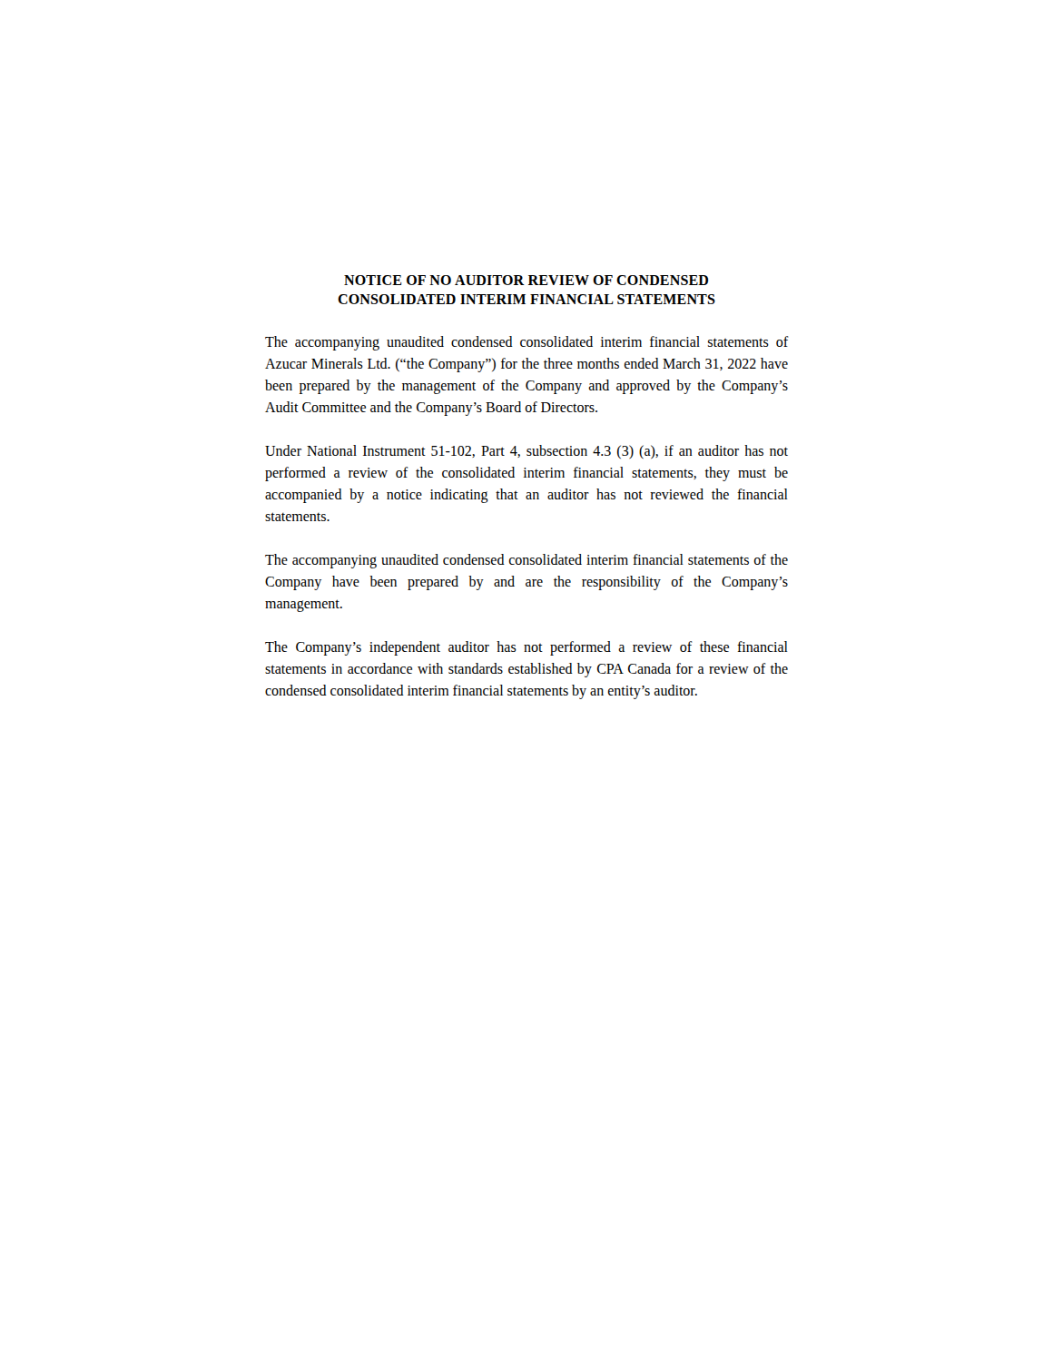NOTICE OF NO AUDITOR REVIEW OF CONDENSED
CONSOLIDATED INTERIM FINANCIAL STATEMENTS
The accompanying unaudited condensed consolidated interim financial statements of Azucar Minerals Ltd. (“the Company”) for the three months ended March 31, 2022 have been prepared by the management of the Company and approved by the Company’s Audit Committee and the Company’s Board of Directors.
Under National Instrument 51-102, Part 4, subsection 4.3 (3) (a), if an auditor has not performed a review of the consolidated interim financial statements, they must be accompanied by a notice indicating that an auditor has not reviewed the financial statements.
The accompanying unaudited condensed consolidated interim financial statements of the Company have been prepared by and are the responsibility of the Company’s management.
The Company’s independent auditor has not performed a review of these financial statements in accordance with standards established by CPA Canada for a review of the condensed consolidated interim financial statements by an entity’s auditor.